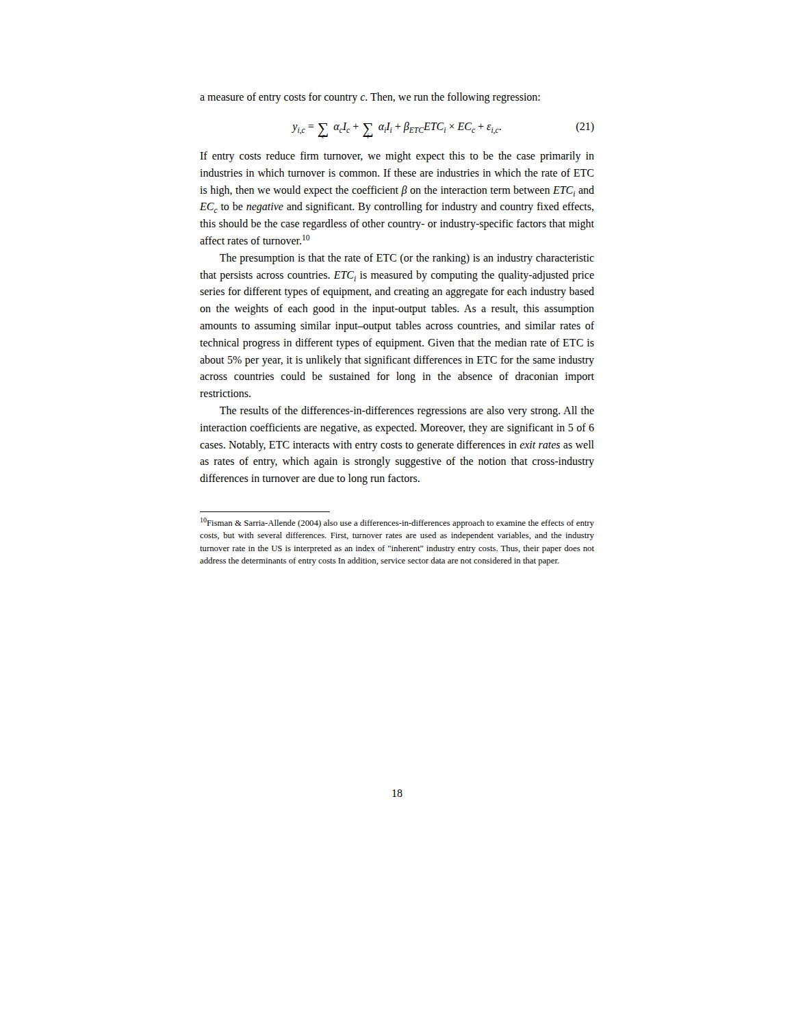a measure of entry costs for country c. Then, we run the following regression:
yi,c = ∑c αcIc + ∑i αiIi + βETCETCi × ECc + εi,c. (21)
If entry costs reduce firm turnover, we might expect this to be the case primarily in industries in which turnover is common. If these are industries in which the rate of ETC is high, then we would expect the coefficient β on the interaction term between ETCi and ECc to be negative and significant. By controlling for industry and country fixed effects, this should be the case regardless of other country- or industry-specific factors that might affect rates of turnover.10
The presumption is that the rate of ETC (or the ranking) is an industry characteristic that persists across countries. ETCi is measured by computing the quality-adjusted price series for different types of equipment, and creating an aggregate for each industry based on the weights of each good in the input-output tables. As a result, this assumption amounts to assuming similar input–output tables across countries, and similar rates of technical progress in different types of equipment. Given that the median rate of ETC is about 5% per year, it is unlikely that significant differences in ETC for the same industry across countries could be sustained for long in the absence of draconian import restrictions.
The results of the differences-in-differences regressions are also very strong. All the interaction coefficients are negative, as expected. Moreover, they are significant in 5 of 6 cases. Notably, ETC interacts with entry costs to generate differences in exit rates as well as rates of entry, which again is strongly suggestive of the notion that cross-industry differences in turnover are due to long run factors.
10Fisman & Sarria-Allende (2004) also use a differences-in-differences approach to examine the effects of entry costs, but with several differences. First, turnover rates are used as independent variables, and the industry turnover rate in the US is interpreted as an index of "inherent" industry entry costs. Thus, their paper does not address the determinants of entry costs In addition, service sector data are not considered in that paper.
18